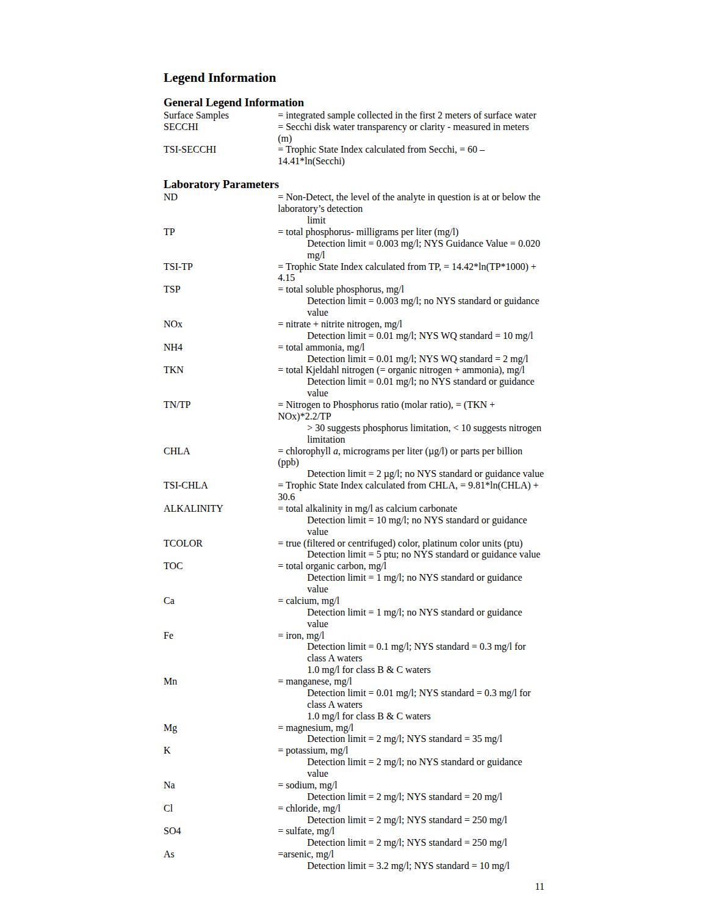Legend Information
General Legend Information
| Surface Samples | = integrated sample collected in the first 2 meters of surface water |
| SECCHI | = Secchi disk water transparency or clarity - measured in meters (m) |
| TSI-SECCHI | = Trophic State Index calculated from Secchi, = 60 – 14.41*ln(Secchi) |
Laboratory Parameters
| ND | = Non-Detect, the level of the analyte in question is at or below the laboratory’s detection limit |
| TP | = total phosphorus- milligrams per liter (mg/l) Detection limit = 0.003 mg/l; NYS Guidance Value = 0.020 mg/l |
| TSI-TP | = Trophic State Index calculated from TP, = 14.42*ln(TP*1000) + 4.15 |
| TSP | = total soluble phosphorus, mg/l Detection limit = 0.003 mg/l; no NYS standard or guidance value |
| NOx | = nitrate + nitrite nitrogen, mg/l Detection limit = 0.01 mg/l; NYS WQ standard = 10 mg/l |
| NH4 | = total ammonia, mg/l Detection limit = 0.01 mg/l; NYS WQ standard = 2 mg/l |
| TKN | = total Kjeldahl nitrogen (= organic nitrogen + ammonia), mg/l Detection limit = 0.01 mg/l; no NYS standard or guidance value |
| TN/TP | = Nitrogen to Phosphorus ratio (molar ratio), = (TKN + NOx)*2.2/TP > 30 suggests phosphorus limitation, < 10 suggests nitrogen limitation |
| CHLA | = chlorophyll a , micrograms per liter (µg/l) or parts per billion (ppb) Detection limit = 2 µg/l; no NYS standard or guidance value |
| TSI-CHLA | = Trophic State Index calculated from CHLA, = 9.81*ln(CHLA) + 30.6 |
| ALKALINITY | = total alkalinity in mg/l as calcium carbonate Detection limit = 10 mg/l; no NYS standard or guidance value |
| TCOLOR | = true (filtered or centrifuged) color, platinum color units (ptu) Detection limit = 5 ptu; no NYS standard or guidance value |
| TOC | = total organic carbon, mg/l Detection limit = 1 mg/l; no NYS standard or guidance value |
| Ca | = calcium, mg/l Detection limit = 1 mg/l; no NYS standard or guidance value |
| Fe | = iron, mg/l Detection limit = 0.1 mg/l; NYS standard = 0.3 mg/l for class A waters 1.0 mg/l for class B & C waters |
| Mn | = manganese, mg/l Detection limit = 0.01 mg/l; NYS standard = 0.3 mg/l for class A waters 1.0 mg/l for class B & C waters |
| Mg | = magnesium, mg/l Detection limit = 2 mg/l; NYS standard = 35 mg/l |
| K | = potassium, mg/l Detection limit = 2 mg/l; no NYS standard or guidance value |
| Na | = sodium, mg/l Detection limit = 2 mg/l; NYS standard = 20 mg/l |
| Cl | = chloride, mg/l Detection limit = 2 mg/l; NYS standard = 250 mg/l |
| SO4 | = sulfate, mg/l Detection limit = 2 mg/l; NYS standard = 250 mg/l |
| As | =arsenic, mg/l Detection limit = 3.2 mg/l; NYS standard = 10 mg/l |
11